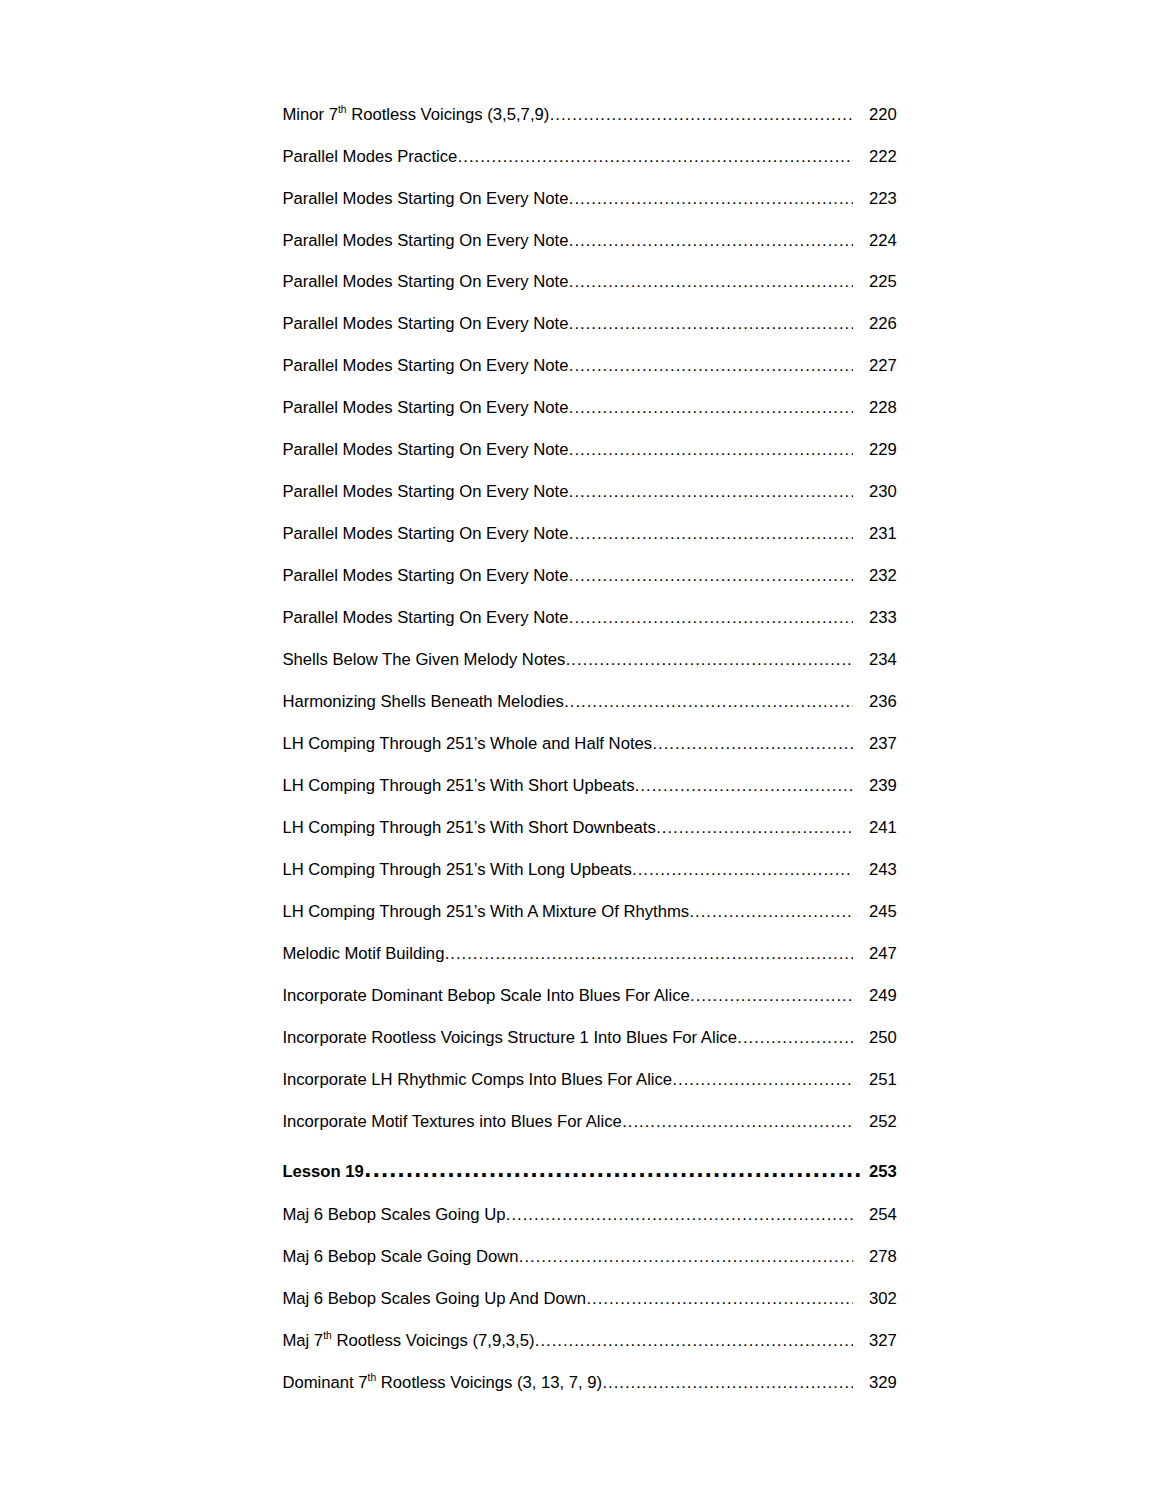Minor 7th Rootless Voicings (3,5,7,9) ................................................................................................. 220
Parallel Modes Practice ......................................................................................................... 222
Parallel Modes Starting On Every Note ............................................................................................. 223
Parallel Modes Starting On Every Note ............................................................................................. 224
Parallel Modes Starting On Every Note ............................................................................................. 225
Parallel Modes Starting On Every Note ............................................................................................. 226
Parallel Modes Starting On Every Note ............................................................................................. 227
Parallel Modes Starting On Every Note ............................................................................................. 228
Parallel Modes Starting On Every Note ............................................................................................. 229
Parallel Modes Starting On Every Note ............................................................................................. 230
Parallel Modes Starting On Every Note ............................................................................................. 231
Parallel Modes Starting On Every Note ............................................................................................. 232
Parallel Modes Starting On Every Note ............................................................................................. 233
Shells Below The Given Melody Notes .............................................................................................. 234
Harmonizing Shells Beneath Melodies .............................................................................................. 236
LH Comping Through 251’s Whole and Half Notes ........................................................................... 237
LH Comping Through 251’s With Short Upbeats ............................................................................... 239
LH Comping Through 251’s With Short Downbeats ......................................................................... 241
LH Comping Through 251’s With Long Upbeats ............................................................................... 243
LH Comping Through 251’s With A Mixture Of Rhythms .................................................................... 245
Melodic Motif Building ......................................................................................................... 247
Incorporate Dominant Bebop Scale Into Blues For Alice .................................................................... 249
Incorporate Rootless Voicings Structure 1 Into Blues For Alice .......................................................... 250
Incorporate LH Rhythmic Comps Into Blues For Alice ........................................................................ 251
Incorporate Motif Textures into Blues For Alice ............................................................................... 252
Lesson 19 ................................................................................. 253
Maj 6 Bebop Scales Going Up ......................................................................................................... 254
Maj 6 Bebop Scale Going Down ....................................................................................................... 278
Maj 6 Bebop Scales Going Up And Down ....................................................................................... 302
Maj 7th Rootless Voicings (7,9,3,5) ..................................................................................................... 327
Dominant 7th Rootless Voicings (3, 13, 7, 9) ..................................................................................... 329